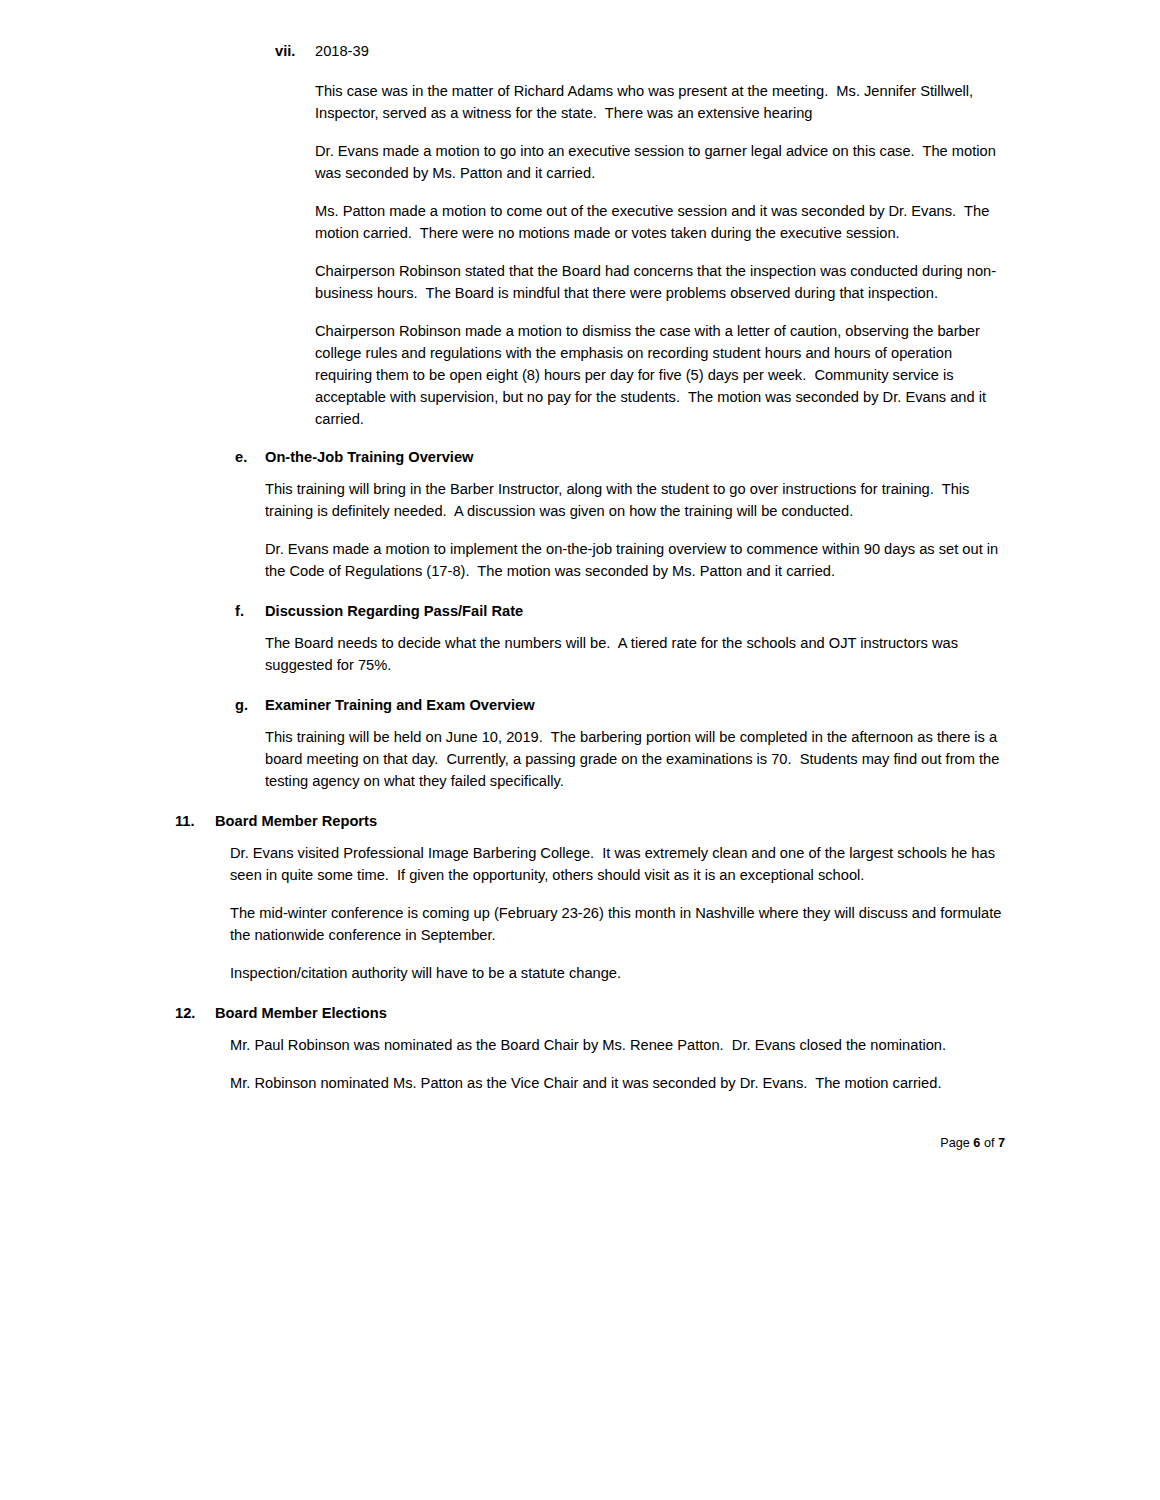vii. 2018-39
This case was in the matter of Richard Adams who was present at the meeting. Ms. Jennifer Stillwell, Inspector, served as a witness for the state. There was an extensive hearing
Dr. Evans made a motion to go into an executive session to garner legal advice on this case. The motion was seconded by Ms. Patton and it carried.
Ms. Patton made a motion to come out of the executive session and it was seconded by Dr. Evans. The motion carried. There were no motions made or votes taken during the executive session.
Chairperson Robinson stated that the Board had concerns that the inspection was conducted during non-business hours. The Board is mindful that there were problems observed during that inspection.
Chairperson Robinson made a motion to dismiss the case with a letter of caution, observing the barber college rules and regulations with the emphasis on recording student hours and hours of operation requiring them to be open eight (8) hours per day for five (5) days per week. Community service is acceptable with supervision, but no pay for the students. The motion was seconded by Dr. Evans and it carried.
e. On-the-Job Training Overview
This training will bring in the Barber Instructor, along with the student to go over instructions for training. This training is definitely needed. A discussion was given on how the training will be conducted.
Dr. Evans made a motion to implement the on-the-job training overview to commence within 90 days as set out in the Code of Regulations (17-8). The motion was seconded by Ms. Patton and it carried.
f. Discussion Regarding Pass/Fail Rate
The Board needs to decide what the numbers will be. A tiered rate for the schools and OJT instructors was suggested for 75%.
g. Examiner Training and Exam Overview
This training will be held on June 10, 2019. The barbering portion will be completed in the afternoon as there is a board meeting on that day. Currently, a passing grade on the examinations is 70. Students may find out from the testing agency on what they failed specifically.
11. Board Member Reports
Dr. Evans visited Professional Image Barbering College. It was extremely clean and one of the largest schools he has seen in quite some time. If given the opportunity, others should visit as it is an exceptional school.
The mid-winter conference is coming up (February 23-26) this month in Nashville where they will discuss and formulate the nationwide conference in September.
Inspection/citation authority will have to be a statute change.
12. Board Member Elections
Mr. Paul Robinson was nominated as the Board Chair by Ms. Renee Patton. Dr. Evans closed the nomination.
Mr. Robinson nominated Ms. Patton as the Vice Chair and it was seconded by Dr. Evans. The motion carried.
Page 6 of 7